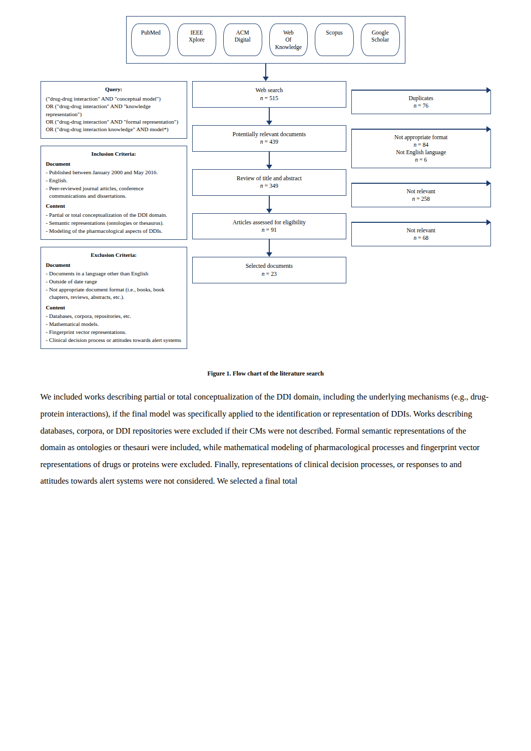PubMed
IEEE
Xplore
ACM
Digital
Web
Of
Knowledge
Scopus
Google
Scholar
Query:
("drug-drug interaction" AND "conceptual model")
OR ("drug-drug interaction" AND "knowledge representation")
OR ("drug-drug interaction" AND "formal representation")
OR ("drug-drug interaction knowledge" AND model*)
Inclusion Criteria:
Document
- Published between January 2000 and May 2016.
- English.
- Peer-reviewed journal articles, conference communications and dissertations.
Content
- Partial or total conceptualization of the DDI domain.
- Semantic representations (ontologies or thesaurus).
- Modeling of the pharmacological aspects of DDIs.
Exclusion Criteria:
Document
- Documents in a language other than English
- Outside of date range
- Not appropriate document format (i.e., books, book chapters, reviews, abstracts, etc.).
Content
- Databases, corpora, repositories, etc.
- Mathematical models.
- Fingerprint vector representations.
- Clinical decision process or attitudes towards alert systems
Web search
n = 515
Potentially relevant documents
n = 439
Review of title and abstract
n = 349
Articles assessed for eligibility
n = 91
Selected documents
n = 23
Duplicates
n = 76
Not appropriate format
n = 84
Not English language
n = 6
Not relevant
n = 258
Not relevant
n = 68
Figure 1. Flow chart of the literature search
We included works describing partial or total conceptualization of the DDI domain, including the underlying mechanisms (e.g., drug-protein interactions), if the final model was specifically applied to the identification or representation of DDIs. Works describing databases, corpora, or DDI repositories were excluded if their CMs were not described. Formal semantic representations of the domain as ontologies or thesauri were included, while mathematical modeling of pharmacological processes and fingerprint vector representations of drugs or proteins were excluded. Finally, representations of clinical decision processes, or responses to and attitudes towards alert systems were not considered. We selected a final total